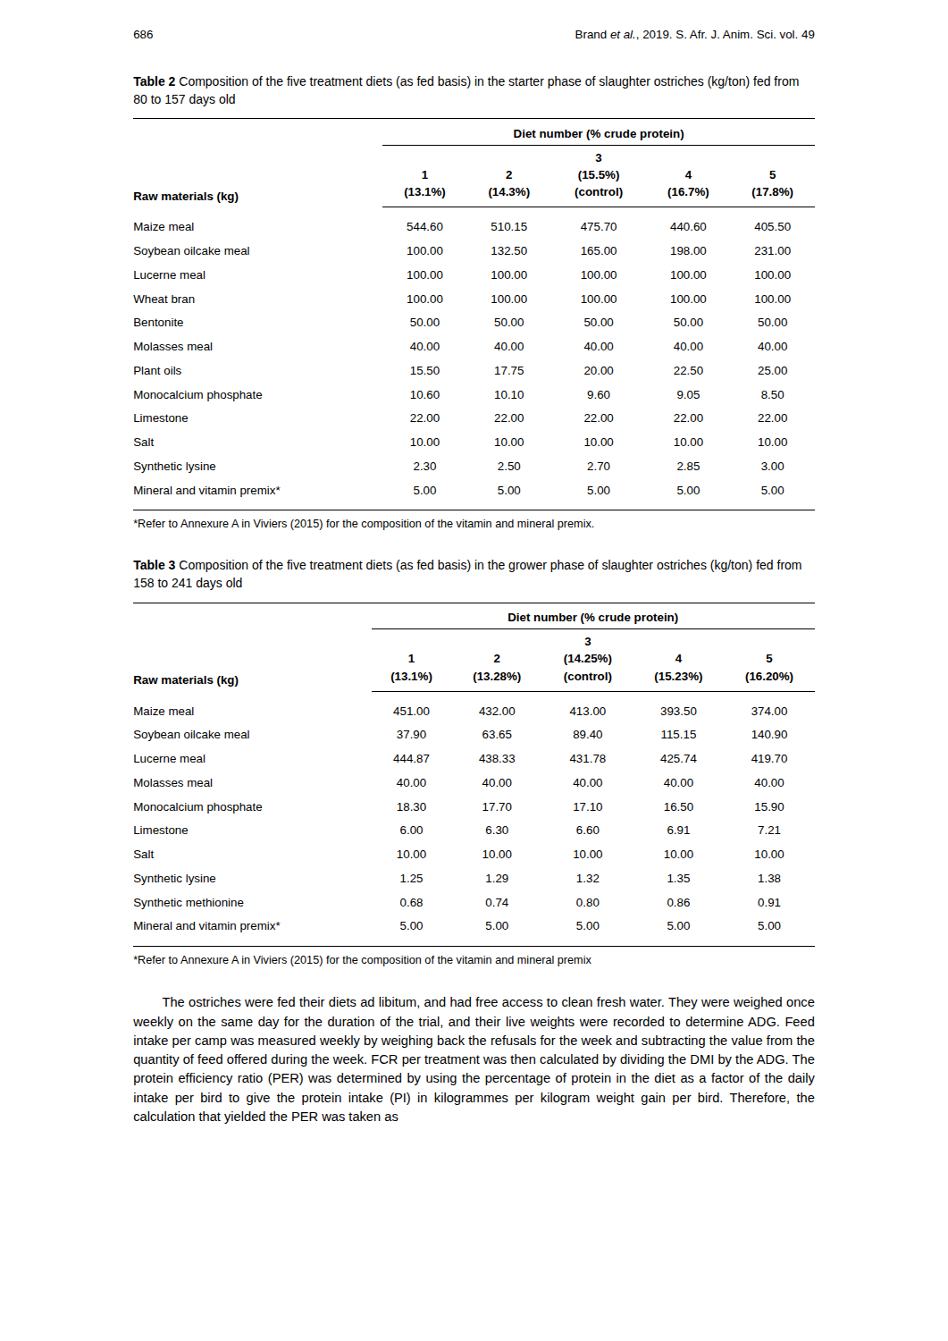686 Brand et al., 2019. S. Afr. J. Anim. Sci. vol. 49
Table 2 Composition of the five treatment diets (as fed basis) in the starter phase of slaughter ostriches (kg/ton) fed from 80 to 157 days old
| Raw materials (kg) | Diet number (% crude protein) |
| --- | --- |
| 1 (13.1%) | 2 (14.3%) | 3 (15.5%) (control) | 4 (16.7%) | 5 (17.8%) |
| Maize meal | 544.60 | 510.15 | 475.70 | 440.60 | 405.50 |
| Soybean oilcake meal | 100.00 | 132.50 | 165.00 | 198.00 | 231.00 |
| Lucerne meal | 100.00 | 100.00 | 100.00 | 100.00 | 100.00 |
| Wheat bran | 100.00 | 100.00 | 100.00 | 100.00 | 100.00 |
| Bentonite | 50.00 | 50.00 | 50.00 | 50.00 | 50.00 |
| Molasses meal | 40.00 | 40.00 | 40.00 | 40.00 | 40.00 |
| Plant oils | 15.50 | 17.75 | 20.00 | 22.50 | 25.00 |
| Monocalcium phosphate | 10.60 | 10.10 | 9.60 | 9.05 | 8.50 |
| Limestone | 22.00 | 22.00 | 22.00 | 22.00 | 22.00 |
| Salt | 10.00 | 10.00 | 10.00 | 10.00 | 10.00 |
| Synthetic lysine | 2.30 | 2.50 | 2.70 | 2.85 | 3.00 |
| Mineral and vitamin premix* | 5.00 | 5.00 | 5.00 | 5.00 | 5.00 |
*Refer to Annexure A in Viviers (2015) for the composition of the vitamin and mineral premix.
Table 3 Composition of the five treatment diets (as fed basis) in the grower phase of slaughter ostriches (kg/ton) fed from 158 to 241 days old
| Raw materials (kg) | Diet number (% crude protein) |
| --- | --- |
| 1 (13.1%) | 2 (13.28%) | 3 (14.25%) (control) | 4 (15.23%) | 5 (16.20%) |
| Maize meal | 451.00 | 432.00 | 413.00 | 393.50 | 374.00 |
| Soybean oilcake meal | 37.90 | 63.65 | 89.40 | 115.15 | 140.90 |
| Lucerne meal | 444.87 | 438.33 | 431.78 | 425.74 | 419.70 |
| Molasses meal | 40.00 | 40.00 | 40.00 | 40.00 | 40.00 |
| Monocalcium phosphate | 18.30 | 17.70 | 17.10 | 16.50 | 15.90 |
| Limestone | 6.00 | 6.30 | 6.60 | 6.91 | 7.21 |
| Salt | 10.00 | 10.00 | 10.00 | 10.00 | 10.00 |
| Synthetic lysine | 1.25 | 1.29 | 1.32 | 1.35 | 1.38 |
| Synthetic methionine | 0.68 | 0.74 | 0.80 | 0.86 | 0.91 |
| Mineral and vitamin premix* | 5.00 | 5.00 | 5.00 | 5.00 | 5.00 |
*Refer to Annexure A in Viviers (2015) for the composition of the vitamin and mineral premix
The ostriches were fed their diets ad libitum, and had free access to clean fresh water. They were weighed once weekly on the same day for the duration of the trial, and their live weights were recorded to determine ADG. Feed intake per camp was measured weekly by weighing back the refusals for the week and subtracting the value from the quantity of feed offered during the week. FCR per treatment was then calculated by dividing the DMI by the ADG. The protein efficiency ratio (PER) was determined by using the percentage of protein in the diet as a factor of the daily intake per bird to give the protein intake (PI) in kilogrammes per kilogram weight gain per bird. Therefore, the calculation that yielded the PER was taken as